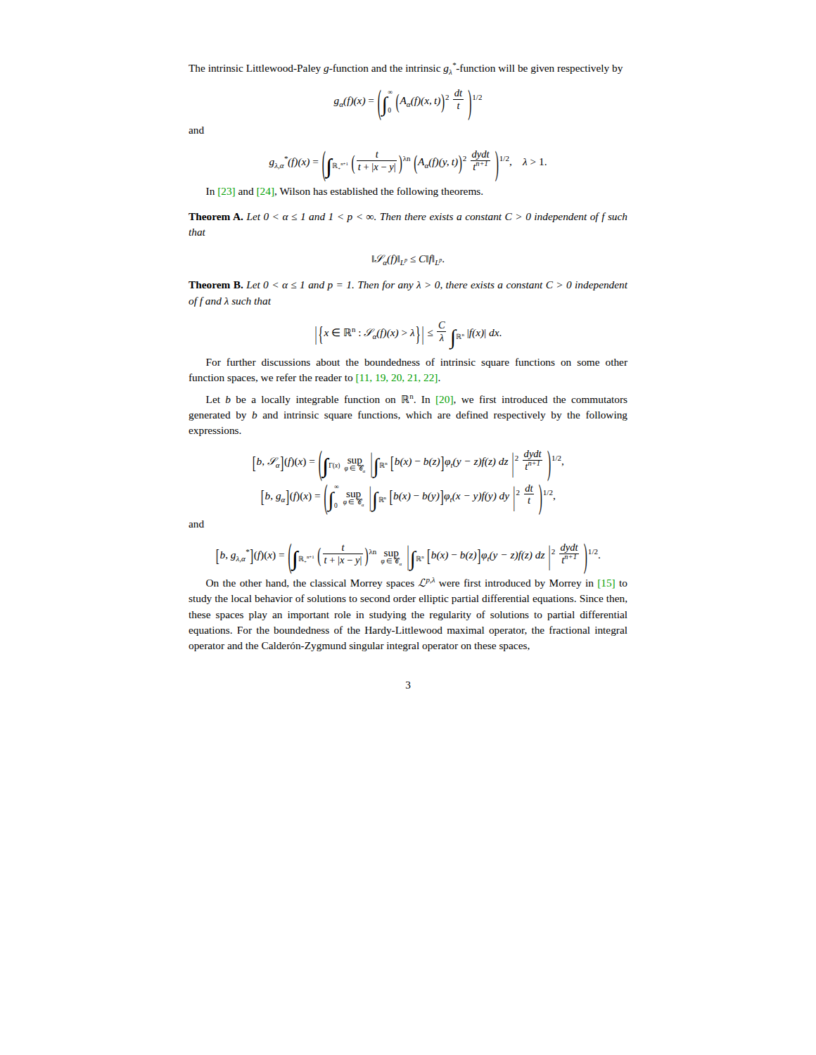The intrinsic Littlewood-Paley g-function and the intrinsic gλ*-function will be given respectively by
gα(f)(x) = (∫∞0 (Aα(f)(x, t))2 dt t )1/2
and
gλ,α*(f)(x) = (∫∫ℝ+n+1 (tt + |x − y|)λn (Aα(f)(y, t))2 dydt tn+1 )1/2, λ > 1.
In [23] and [24], Wilson has established the following theorems.
Theorem A. Let 0 < α ≤ 1 and 1 < p < ∞. Then there exists a constant C > 0 independent of f such that
‖𝒮α(f)‖Lp ≤ C‖f‖Lp.
Theorem B. Let 0 < α ≤ 1 and p = 1. Then for any λ > 0, there exists a constant C > 0 independent of f and λ such that
|{x ∈ ℝn : 𝒮α(f)(x) > λ}| ≤ Cλ ∫ℝn |f(x)| dx.
For further discussions about the boundedness of intrinsic square functions on some other function spaces, we refer the reader to [11, 19, 20, 21, 22].
Let b be a locally integrable function on ℝn. In [20], we first introduced the commutators generated by b and intrinsic square functions, which are defined respectively by the following expressions.
[b, 𝒮α](f)(x) = (∫∫Γ(x) sup φ ∈ 𝒞α |∫ℝn [b(x) − b(z)] φt(y − z)f(z) dz |2 dydt tn+1 )1/2,
[b, gα](f)(x) = (∫∞0 sup φ ∈ 𝒞α |∫ℝn [b(x) − b(y)] φt(x − y)f(y) dy |2 dt t )1/2,
and
[b, gλ,α*](f)(x) = (∫∫ℝ+n+1 (tt + |x − y|)λn sup φ ∈ 𝒞α |∫ℝn [b(x) − b(z)] φt(y − z)f(z) dz |2 dydt tn+1 )1/2.
On the other hand, the classical Morrey spaces ℒp,λ were first introduced by Morrey in [15] to study the local behavior of solutions to second order elliptic partial differential equations. Since then, these spaces play an important role in studying the regularity of solutions to partial differential equations. For the boundedness of the Hardy-Littlewood maximal operator, the fractional integral operator and the Calderón-Zygmund singular integral operator on these spaces,
3